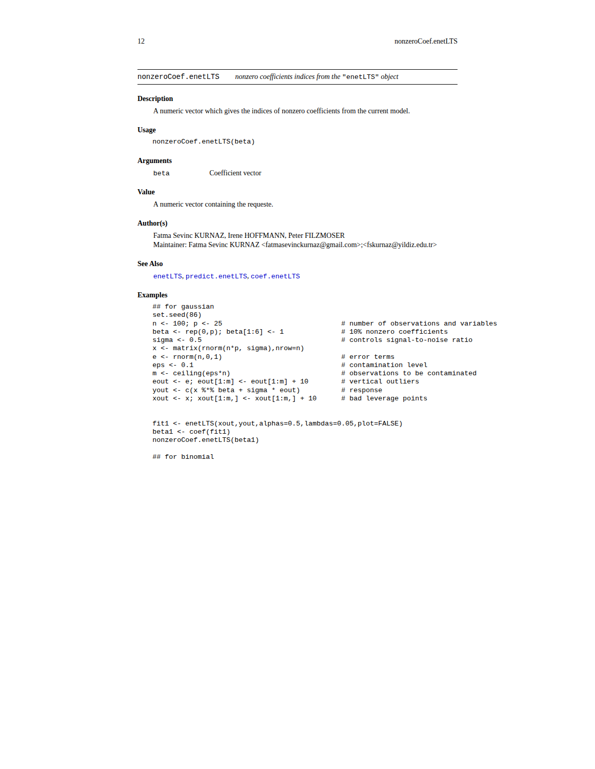12 nonzeroCoef.enetLTS
nonzeroCoef.enetLTS nonzero coefficients indices from the "enetLTS" object
Description
A numeric vector which gives the indices of nonzero coefficients from the current model.
Usage
nonzeroCoef.enetLTS(beta)
Arguments
beta Coefficient vector
Value
A numeric vector containing the requeste.
Author(s)
Fatma Sevinc KURNAZ, Irene HOFFMANN, Peter FILZMOSER Maintainer: Fatma Sevinc KURNAZ <fatmasevinckurnaz@gmail.com>;<fskurnaz@yildiz.edu.tr>
See Also
enetLTS, predict.enetLTS, coef.enetLTS
Examples
## for gaussian
set.seed(86)
n <- 100; p <- 25                             # number of observations and variables
beta <- rep(0,p); beta[1:6] <- 1              # 10% nonzero coefficients
sigma <- 0.5                                  # controls signal-to-noise ratio
x <- matrix(rnorm(n*p, sigma),nrow=n)
e <- rnorm(n,0,1)                             # error terms
eps <- 0.1                                    # contamination level
m <- ceiling(eps*n)                           # observations to be contaminated
eout <- e; eout[1:m] <- eout[1:m] + 10        # vertical outliers
yout <- c(x %*% beta + sigma * eout)          # response
xout <- x; xout[1:m,] <- xout[1:m,] + 10      # bad leverage points


fit1 <- enetLTS(xout,yout,alphas=0.5,lambdas=0.05,plot=FALSE)
beta1 <- coef(fit1)
nonzeroCoef.enetLTS(beta1)

## for binomial